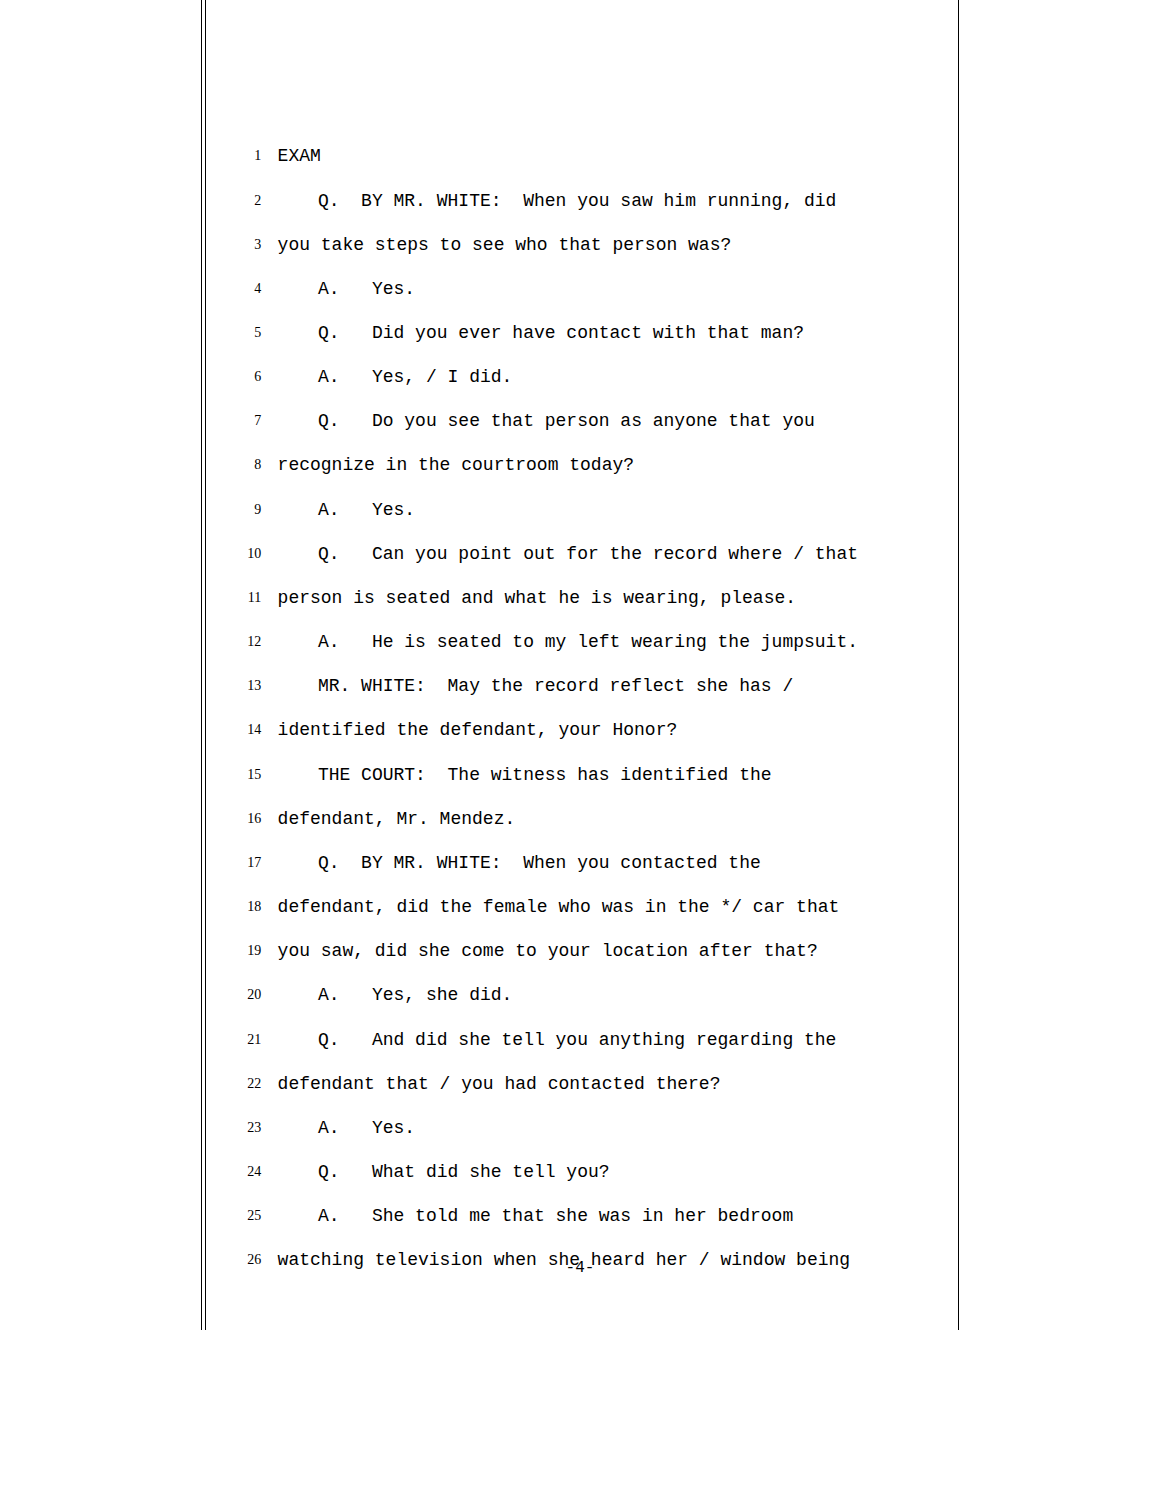EXAM
Q. BY MR. WHITE: When you saw him running, did
you take steps to see who that person was?
A. Yes.
Q. Did you ever have contact with that man?
A. Yes, / I did.
Q. Do you see that person as anyone that you
recognize in the courtroom today?
A. Yes.
Q. Can you point out for the record where / that
person is seated and what he is wearing, please.
A. He is seated to my left wearing the jumpsuit.
MR. WHITE: May the record reflect she has /
identified the defendant, your Honor?
THE COURT: The witness has identified the
defendant, Mr. Mendez.
Q. BY MR. WHITE: When you contacted the
defendant, did the female who was in the */ car that
you saw, did she come to your location after that?
A. Yes, she did.
Q. And did she tell you anything regarding the
defendant that / you had contacted there?
A. Yes.
Q. What did she tell you?
A. She told me that she was in her bedroom
watching television when she heard her / window being
-4-